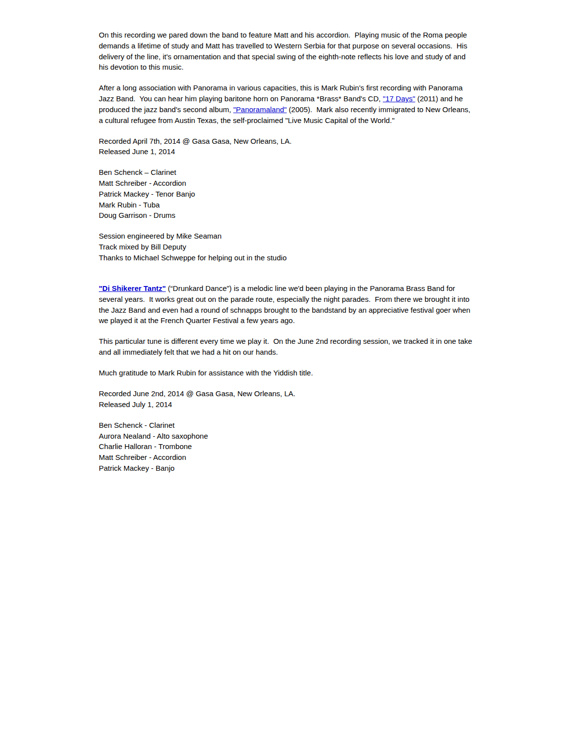On this recording we pared down the band to feature Matt and his accordion. Playing music of the Roma people demands a lifetime of study and Matt has travelled to Western Serbia for that purpose on several occasions. His delivery of the line, it's ornamentation and that special swing of the eighth-note reflects his love and study of and his devotion to this music.
After a long association with Panorama in various capacities, this is Mark Rubin's first recording with Panorama Jazz Band. You can hear him playing baritone horn on Panorama *Brass* Band's CD, "17 Days" (2011) and he produced the jazz band's second album, "Panoramaland" (2005). Mark also recently immigrated to New Orleans, a cultural refugee from Austin Texas, the self-proclaimed "Live Music Capital of the World."
Recorded April 7th, 2014 @ Gasa Gasa, New Orleans, LA.
Released June 1, 2014
Ben Schenck – Clarinet
Matt Schreiber - Accordion
Patrick Mackey - Tenor Banjo
Mark Rubin - Tuba
Doug Garrison - Drums
Session engineered by Mike Seaman
Track mixed by Bill Deputy
Thanks to Michael Schweppe for helping out in the studio
"Di Shikerer Tantz" (“Drunkard Dance”) is a melodic line we'd been playing in the Panorama Brass Band for several years. It works great out on the parade route, especially the night parades. From there we brought it into the Jazz Band and even had a round of schnapps brought to the bandstand by an appreciative festival goer when we played it at the French Quarter Festival a few years ago.
This particular tune is different every time we play it. On the June 2nd recording session, we tracked it in one take and all immediately felt that we had a hit on our hands.
Much gratitude to Mark Rubin for assistance with the Yiddish title.
Recorded June 2nd, 2014 @ Gasa Gasa, New Orleans, LA.
Released July 1, 2014
Ben Schenck - Clarinet
Aurora Nealand - Alto saxophone
Charlie Halloran - Trombone
Matt Schreiber - Accordion
Patrick Mackey - Banjo